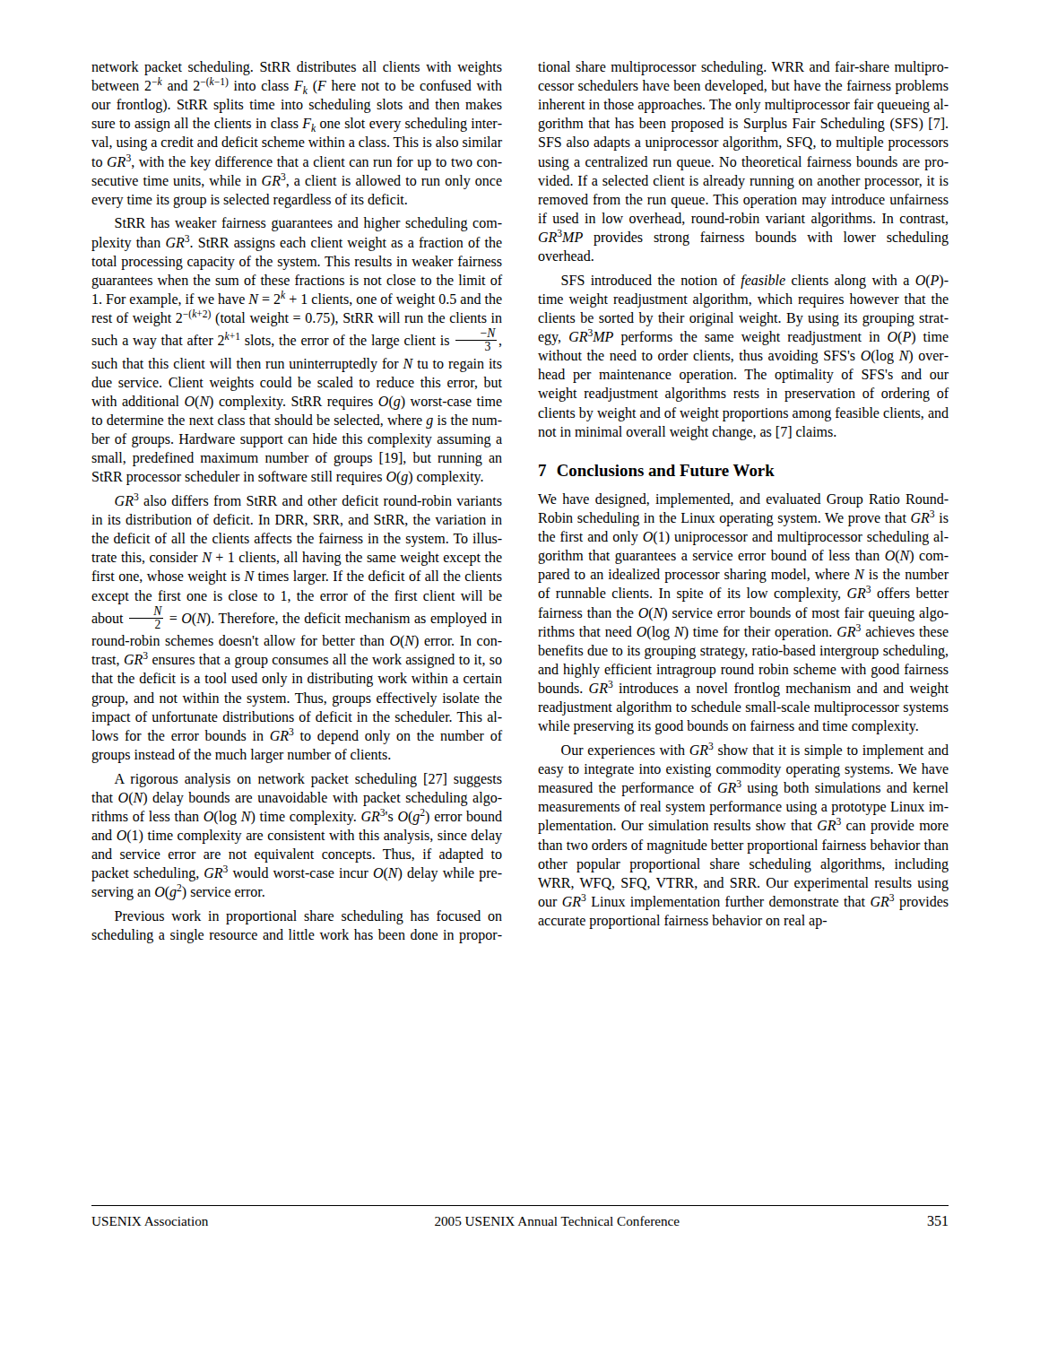network packet scheduling. StRR distributes all clients with weights between 2−k and 2−(k−1) into class Fk (F here not to be confused with our frontlog). StRR splits time into scheduling slots and then makes sure to assign all the clients in class Fk one slot every scheduling interval, using a credit and deficit scheme within a class. This is also similar to GR3, with the key difference that a client can run for up to two consecutive time units, while in GR3, a client is allowed to run only once every time its group is selected regardless of its deficit.
StRR has weaker fairness guarantees and higher scheduling complexity than GR3. StRR assigns each client weight as a fraction of the total processing capacity of the system. This results in weaker fairness guarantees when the sum of these fractions is not close to the limit of 1. For example, if we have N = 2k + 1 clients, one of weight 0.5 and the rest of weight 2−(k+2) (total weight = 0.75), StRR will run the clients in such a way that after 2k+1 slots, the error of the large client is −N 3, such that this client will then run uninterruptedly for N tu to regain its due service. Client weights could be scaled to reduce this error, but with additional O(N) complexity. StRR requires O(g) worst-case time to determine the next class that should be selected, where g is the number of groups. Hardware support can hide this complexity assuming a small, predefined maximum number of groups [19], but running an StRR processor scheduler in software still requires O(g) complexity.
GR3 also differs from StRR and other deficit round-robin variants in its distribution of deficit. In DRR, SRR, and StRR, the variation in the deficit of all the clients affects the fairness in the system. To illustrate this, consider N + 1 clients, all having the same weight except the first one, whose weight is N times larger. If the deficit of all the clients except the first one is close to 1, the error of the first client will be about N 2 = O(N). Therefore, the deficit mechanism as employed in round-robin schemes doesn't allow for better than O(N) error. In contrast, GR3 ensures that a group consumes all the work assigned to it, so that the deficit is a tool used only in distributing work within a certain group, and not within the system. Thus, groups effectively isolate the impact of unfortunate distributions of deficit in the scheduler. This allows for the error bounds in GR3 to depend only on the number of groups instead of the much larger number of clients.
A rigorous analysis on network packet scheduling [27] suggests that O(N) delay bounds are unavoidable with packet scheduling algorithms of less than O(log N) time complexity. GR3's O(g2) error bound and O(1) time complexity are consistent with this analysis, since delay and service error are not equivalent concepts. Thus, if adapted to packet scheduling, GR3 would worst-case incur O(N) delay while preserving an O(g2) service error.
Previous work in proportional share scheduling has focused on scheduling a single resource and little work has been done in proportional share multiprocessor scheduling. WRR and fair-share multiprocessor schedulers have been developed, but have the fairness problems inherent in those approaches. The only multiprocessor fair queueing algorithm that has been proposed is Surplus Fair Scheduling (SFS) [7]. SFS also adapts a uniprocessor algorithm, SFQ, to multiple processors using a centralized run queue. No theoretical fairness bounds are provided. If a selected client is already running on another processor, it is removed from the run queue. This operation may introduce unfairness if used in low overhead, round-robin variant algorithms. In contrast, GR3MP provides strong fairness bounds with lower scheduling overhead.
SFS introduced the notion of feasible clients along with a O(P)-time weight readjustment algorithm, which requires however that the clients be sorted by their original weight. By using its grouping strategy, GR3MP performs the same weight readjustment in O(P) time without the need to order clients, thus avoiding SFS's O(log N) overhead per maintenance operation. The optimality of SFS's and our weight readjustment algorithms rests in preservation of ordering of clients by weight and of weight proportions among feasible clients, and not in minimal overall weight change, as [7] claims.
7 Conclusions and Future Work
We have designed, implemented, and evaluated Group Ratio Round-Robin scheduling in the Linux operating system. We prove that GR3 is the first and only O(1) uniprocessor and multiprocessor scheduling algorithm that guarantees a service error bound of less than O(N) compared to an idealized processor sharing model, where N is the number of runnable clients. In spite of its low complexity, GR3 offers better fairness than the O(N) service error bounds of most fair queuing algorithms that need O(log N) time for their operation. GR3 achieves these benefits due to its grouping strategy, ratio-based intergroup scheduling, and highly efficient intragroup round robin scheme with good fairness bounds. GR3 introduces a novel frontlog mechanism and and weight readjustment algorithm to schedule small-scale multiprocessor systems while preserving its good bounds on fairness and time complexity.
Our experiences with GR3 show that it is simple to implement and easy to integrate into existing commodity operating systems. We have measured the performance of GR3 using both simulations and kernel measurements of real system performance using a prototype Linux implementation. Our simulation results show that GR3 can provide more than two orders of magnitude better proportional fairness behavior than other popular proportional share scheduling algorithms, including WRR, WFQ, SFQ, VTRR, and SRR. Our experimental results using our GR3 Linux implementation further demonstrate that GR3 provides accurate proportional fairness behavior on real ap-
USENIX Association
2005 USENIX Annual Technical Conference
351